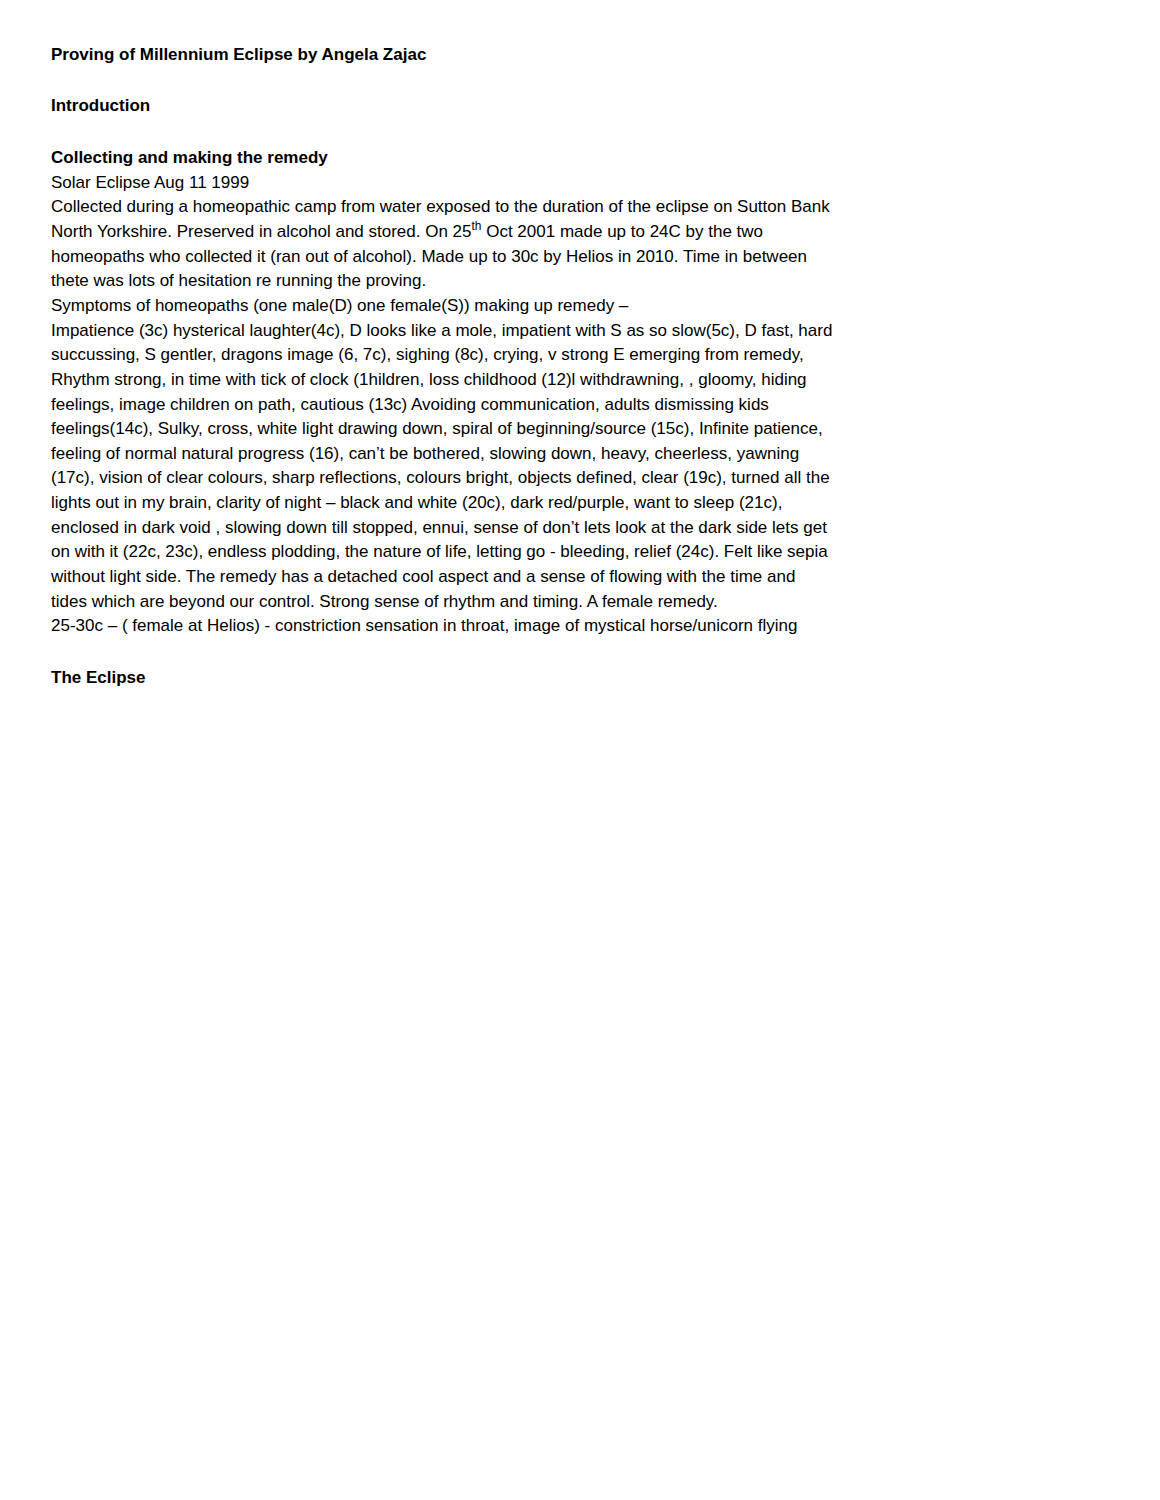Proving of Millennium Eclipse by Angela Zajac
Introduction
Collecting and making the remedy
Solar Eclipse Aug 11 1999
Collected during a homeopathic camp from water exposed to the duration of the eclipse on Sutton Bank North Yorkshire. Preserved in alcohol and stored. On 25th Oct 2001 made up to 24C by the two homeopaths who collected it (ran out of alcohol). Made up to 30c by Helios in 2010. Time in between thete was lots of hesitation re running the proving.
Symptoms of homeopaths (one male(D) one female(S)) making up remedy –
Impatience (3c) hysterical laughter(4c), D looks like a mole, impatient with S as so slow(5c), D fast, hard succussing, S gentler, dragons image (6, 7c), sighing (8c), crying, v strong E emerging from remedy, Rhythm strong, in time with tick of clock (1hildren, loss childhood (12)l withdrawning, , gloomy, hiding feelings, image children on path, cautious (13c) Avoiding communication, adults dismissing kids feelings(14c), Sulky, cross, white light drawing down, spiral of beginning/source (15c), Infinite patience, feeling of normal natural progress (16), can’t be bothered, slowing down, heavy, cheerless, yawning (17c), vision of clear colours, sharp reflections, colours bright, objects defined, clear (19c), turned all the lights out in my brain, clarity of night – black and white (20c), dark red/purple, want to sleep (21c), enclosed in dark void , slowing down till stopped, ennui, sense of don’t lets look at the dark side lets get on with it (22c, 23c), endless plodding, the nature of life, letting go - bleeding, relief (24c). Felt like sepia without light side. The remedy has a detached cool aspect and a sense of flowing with the time and tides which are beyond our control. Strong sense of rhythm and timing. A female remedy.
25-30c – ( female at Helios) - constriction sensation in throat, image of mystical horse/unicorn flying
The Eclipse